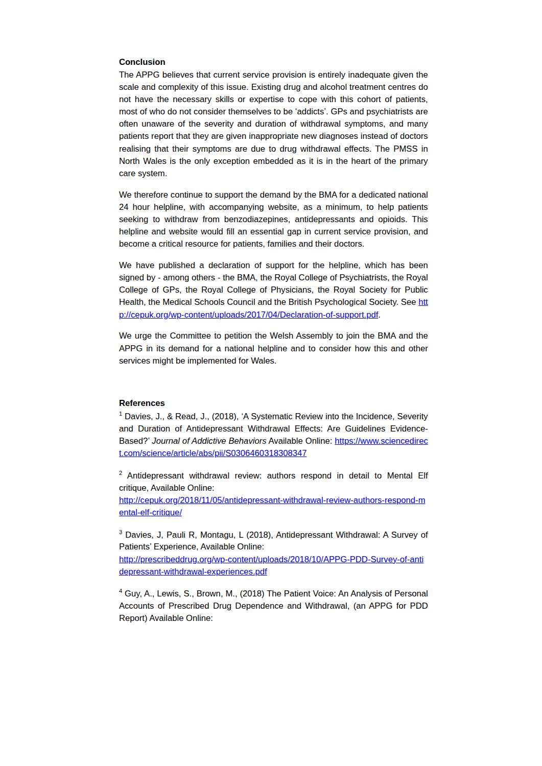Conclusion
The APPG believes that current service provision is entirely inadequate given the scale and complexity of this issue. Existing drug and alcohol treatment centres do not have the necessary skills or expertise to cope with this cohort of patients, most of who do not consider themselves to be ‘addicts’. GPs and psychiatrists are often unaware of the severity and duration of withdrawal symptoms, and many patients report that they are given inappropriate new diagnoses instead of doctors realising that their symptoms are due to drug withdrawal effects. The PMSS in North Wales is the only exception embedded as it is in the heart of the primary care system.
We therefore continue to support the demand by the BMA for a dedicated national 24 hour helpline, with accompanying website, as a minimum, to help patients seeking to withdraw from benzodiazepines, antidepressants and opioids. This helpline and website would fill an essential gap in current service provision, and become a critical resource for patients, families and their doctors.
We have published a declaration of support for the helpline, which has been signed by - among others - the BMA, the Royal College of Psychiatrists, the Royal College of GPs, the Royal College of Physicians, the Royal Society for Public Health, the Medical Schools Council and the British Psychological Society. See http://cepuk.org/wp-content/uploads/2017/04/Declaration-of-support.pdf.
We urge the Committee to petition the Welsh Assembly to join the BMA and the APPG in its demand for a national helpline and to consider how this and other services might be implemented for Wales.
References
1 Davies, J., & Read, J., (2018), ‘A Systematic Review into the Incidence, Severity and Duration of Antidepressant Withdrawal Effects: Are Guidelines Evidence-Based?’ Journal of Addictive Behaviors Available Online: https://www.sciencedirect.com/science/article/abs/pii/S0306460318308347
2 Antidepressant withdrawal review: authors respond in detail to Mental Elf critique, Available Online:
http://cepuk.org/2018/11/05/antidepressant-withdrawal-review-authors-respond-mental-elf-critique/
3 Davies, J, Pauli R, Montagu, L (2018), Antidepressant Withdrawal: A Survey of Patients’ Experience, Available Online:
http://prescribeddrug.org/wp-content/uploads/2018/10/APPG-PDD-Survey-of-antidepressant-withdrawal-experiences.pdf
4 Guy, A., Lewis, S., Brown, M., (2018) The Patient Voice: An Analysis of Personal Accounts of Prescribed Drug Dependence and Withdrawal, (an APPG for PDD Report) Available Online: